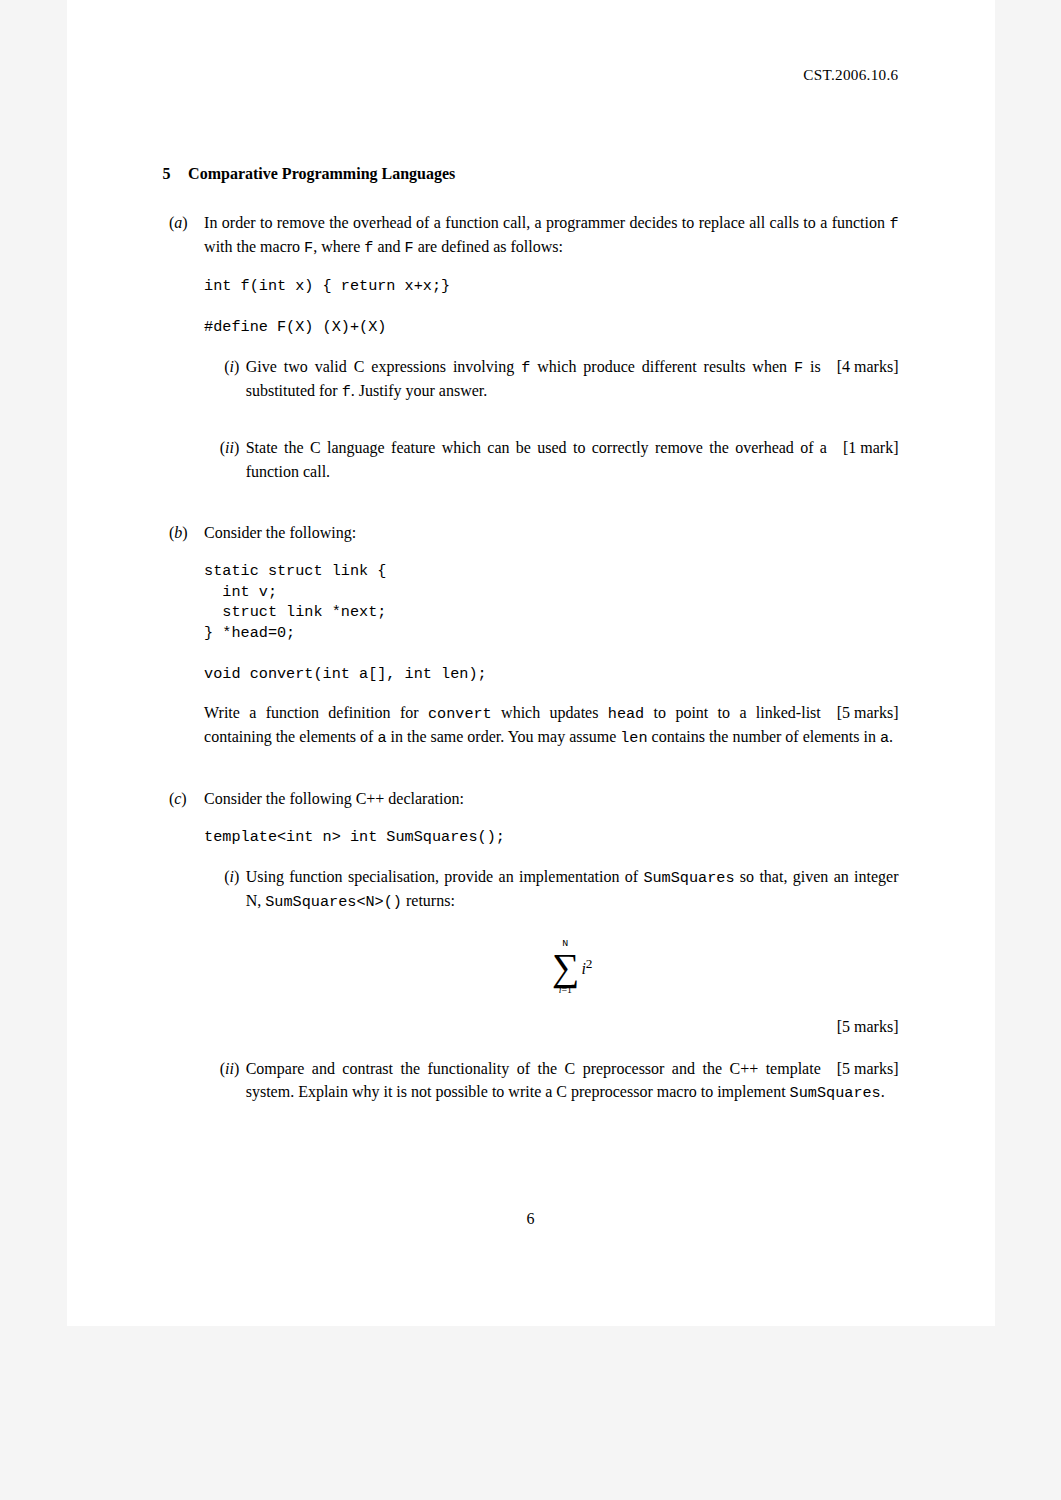CST.2006.10.6
5 Comparative Programming Languages
(a)
In order to remove the overhead of a function call, a programmer decides to replace all calls to a function f with the macro F, where f and F are defined as follows:
int f(int x) { return x+x;}

#define F(X) (X)+(X)
(i) [4 marks]
Give two valid C expressions involving f which produce different results when F is substituted for f. Justify your answer.
(ii) [1 mark]
State the C language feature which can be used to correctly remove the overhead of a function call.
(b)
Consider the following:
static struct link {
  int v;
  struct link *next;
} *head=0;

void convert(int a[], int len);
[5 marks]
Write a function definition for convert which updates head to point to a linked-list containing the elements of a in the same order. You may assume len contains the number of elements in a.
(c)
Consider the following C++ declaration:
template<int n> int SumSquares();
(i)
Using function specialisation, provide an implementation of SumSquares so that, given an integer N, SumSquares<N>() returns:
N ∑ i=1 i2
[5 marks]
(ii) [5 marks]
Compare and contrast the functionality of the C preprocessor and the C++ template system. Explain why it is not possible to write a C preprocessor macro to implement SumSquares.
6